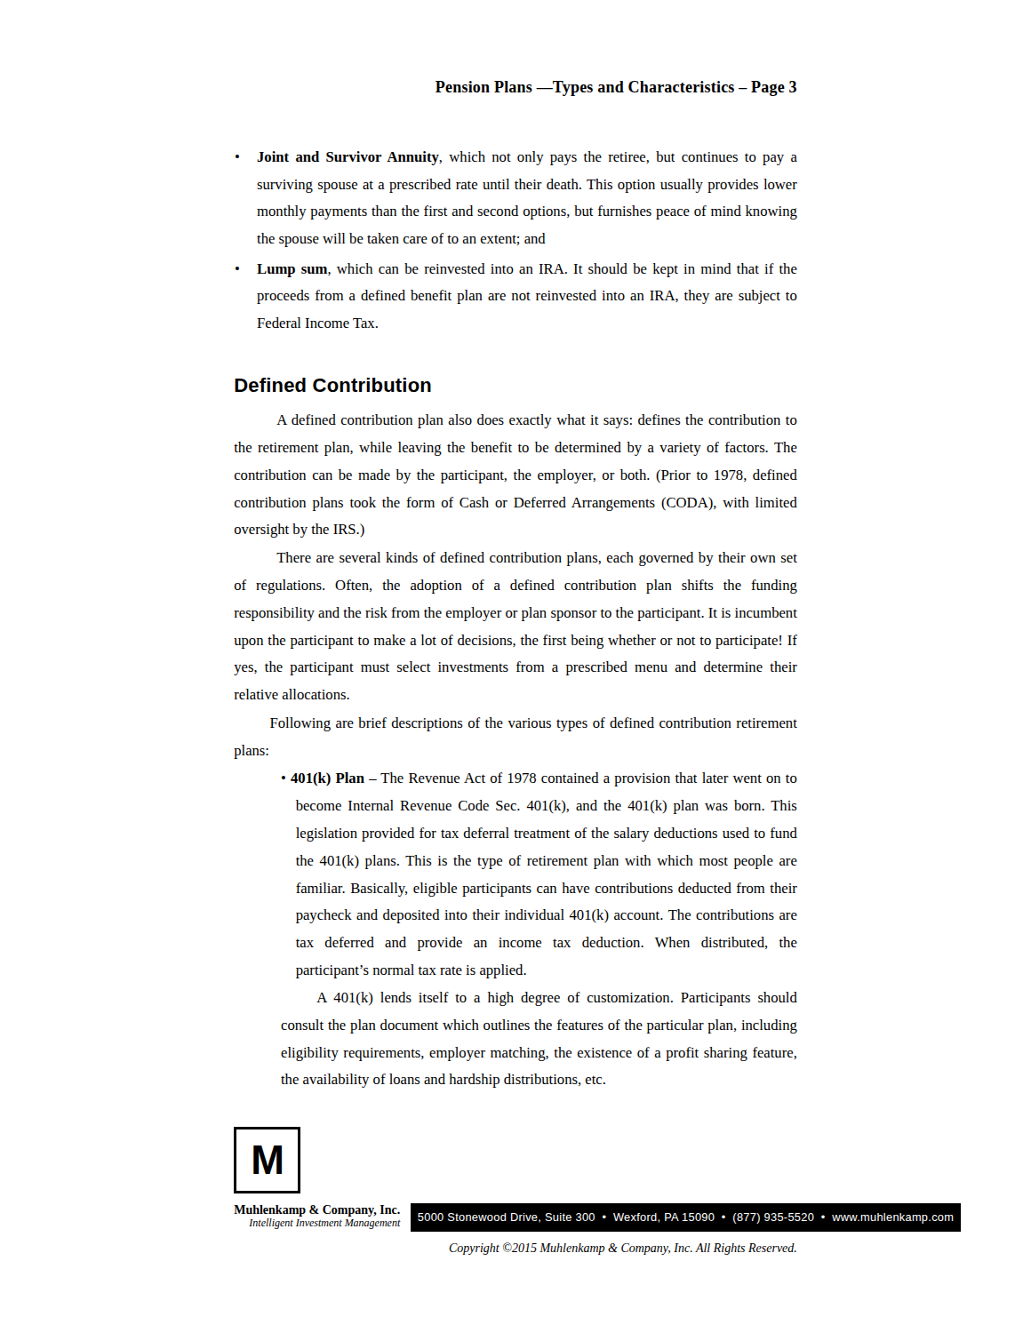Pension Plans —Types and Characteristics – Page 3
Joint and Survivor Annuity, which not only pays the retiree, but continues to pay a surviving spouse at a prescribed rate until their death. This option usually provides lower monthly payments than the first and second options, but furnishes peace of mind knowing the spouse will be taken care of to an extent; and
Lump sum, which can be reinvested into an IRA. It should be kept in mind that if the proceeds from a defined benefit plan are not reinvested into an IRA, they are subject to Federal Income Tax.
Defined Contribution
A defined contribution plan also does exactly what it says: defines the contribution to the retirement plan, while leaving the benefit to be determined by a variety of factors. The contribution can be made by the participant, the employer, or both. (Prior to 1978, defined contribution plans took the form of Cash or Deferred Arrangements (CODA), with limited oversight by the IRS.)
There are several kinds of defined contribution plans, each governed by their own set of regulations. Often, the adoption of a defined contribution plan shifts the funding responsibility and the risk from the employer or plan sponsor to the participant. It is incumbent upon the participant to make a lot of decisions, the first being whether or not to participate! If yes, the participant must select investments from a prescribed menu and determine their relative allocations.
Following are brief descriptions of the various types of defined contribution retirement plans:
• 401(k) Plan – The Revenue Act of 1978 contained a provision that later went on to become Internal Revenue Code Sec. 401(k), and the 401(k) plan was born. This legislation provided for tax deferral treatment of the salary deductions used to fund the 401(k) plans. This is the type of retirement plan with which most people are familiar. Basically, eligible participants can have contributions deducted from their paycheck and deposited into their individual 401(k) account. The contributions are tax deferred and provide an income tax deduction. When distributed, the participant’s normal tax rate is applied.
A 401(k) lends itself to a high degree of customization. Participants should consult the plan document which outlines the features of the particular plan, including eligibility requirements, employer matching, the existence of a profit sharing feature, the availability of loans and hardship distributions, etc.
M
Muhlenkamp & Company, Inc. Intelligent Investment Management
5000 Stonewood Drive, Suite 300 • Wexford, PA 15090 • (877) 935-5520 • www.muhlenkamp.com
Copyright ©2015 Muhlenkamp & Company, Inc. All Rights Reserved.